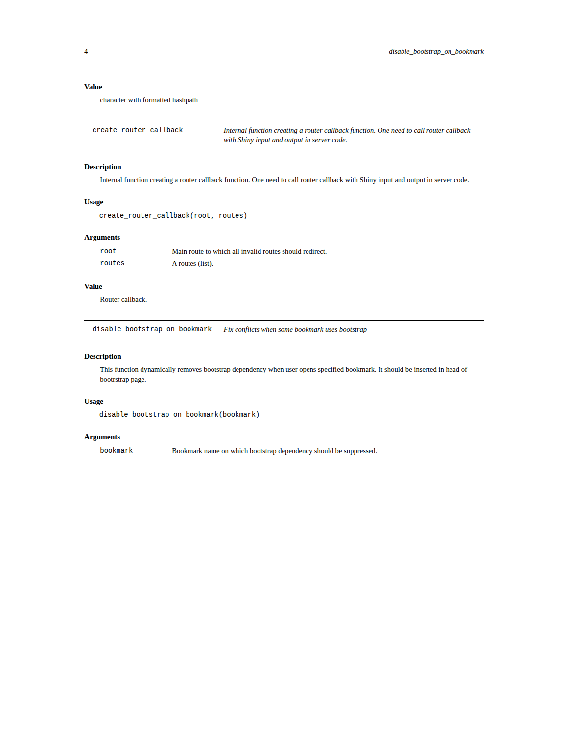4 disable_bootstrap_on_bookmark
Value
character with formatted hashpath
| create_router_callback | Internal function creating a router callback function. One need to call router callback with Shiny input and output in server code. |
Description
Internal function creating a router callback function. One need to call router callback with Shiny input and output in server code.
Usage
create_router_callback(root, routes)
Arguments
| root | Main route to which all invalid routes should redirect. |
| routes | A routes (list). |
Value
Router callback.
| disable_bootstrap_on_bookmark | Fix conflicts when some bookmark uses bootstrap |
Description
This function dynamically removes bootstrap dependency when user opens specified bookmark. It should be inserted in head of bootrstrap page.
Usage
disable_bootstrap_on_bookmark(bookmark)
Arguments
| bookmark | Bookmark name on which bootstrap dependency should be suppressed. |